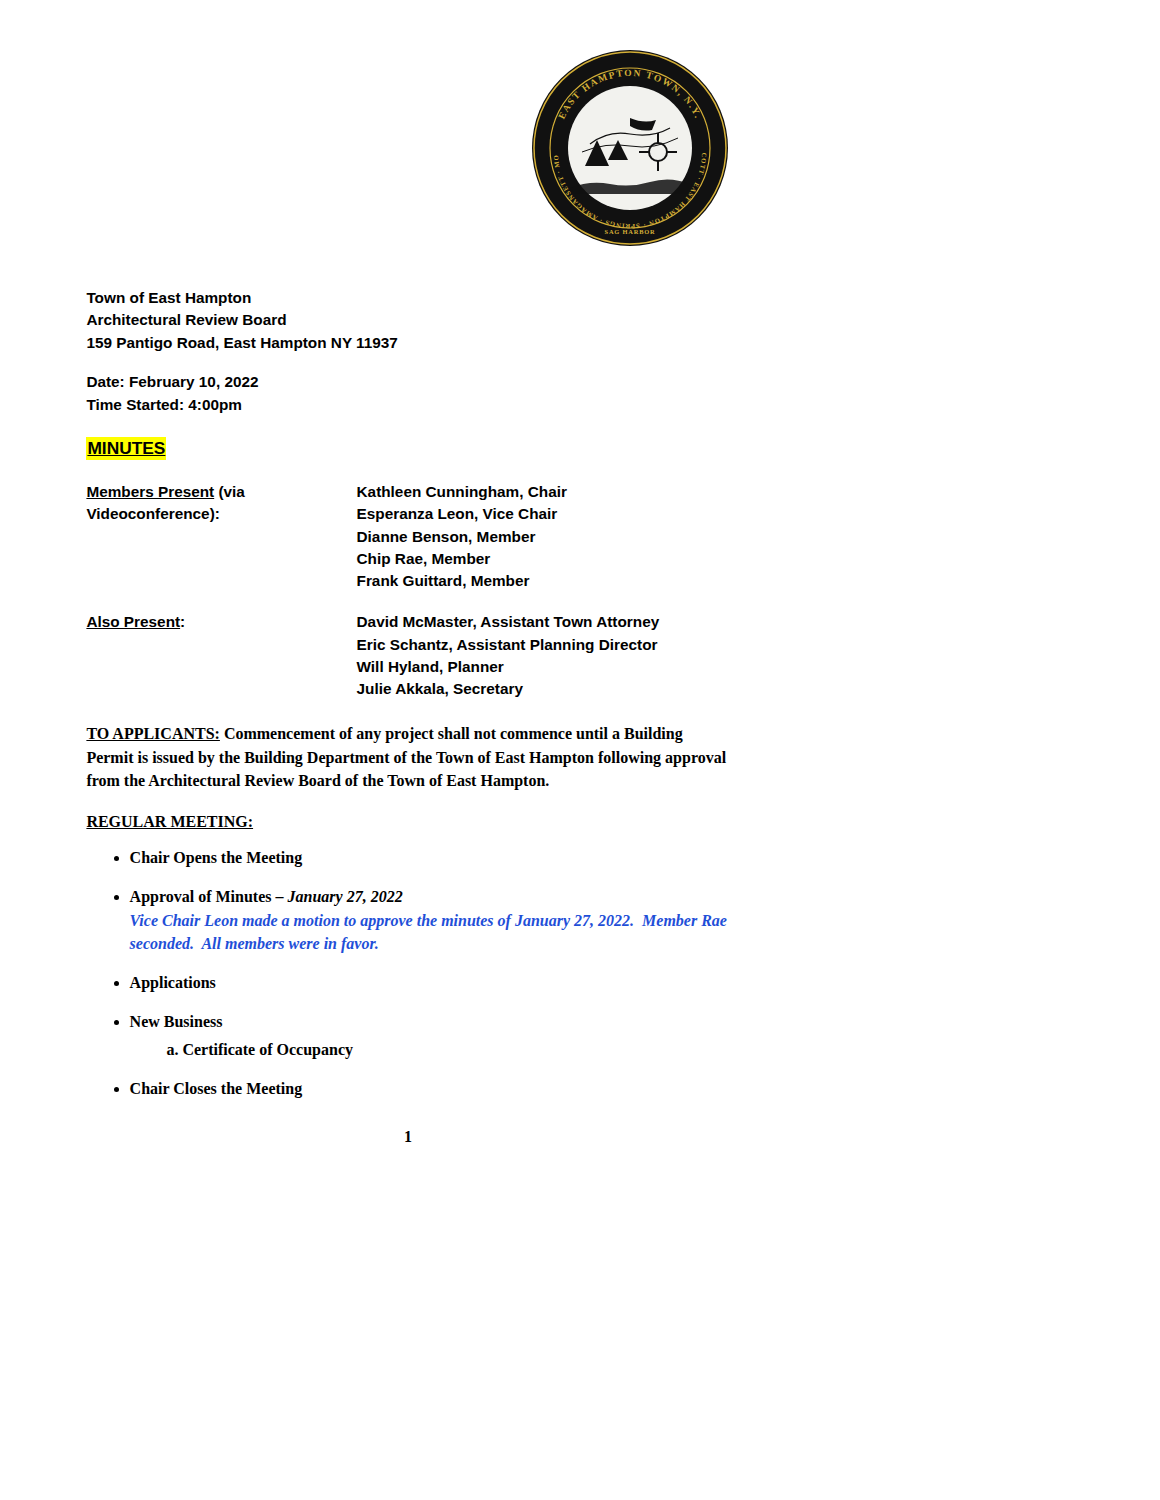EAST HAMPTON TOWN, N.Y. WAINSCOTT · EAST HAMPTON · SPRINGS · AMAGANSETT · MONTAUK SAG HARBOR
Town of East Hampton
Architectural Review Board
159 Pantigo Road, East Hampton NY 11937
Date: February 10, 2022
Time Started: 4:00pm
MINUTES
| Members Present (via Videoconference): | Kathleen Cunningham, Chair Esperanza Leon, Vice Chair Dianne Benson, Member Chip Rae, Member Frank Guittard, Member |
| Also Present : | David McMaster, Assistant Town Attorney Eric Schantz, Assistant Planning Director Will Hyland, Planner Julie Akkala, Secretary |
TO APPLICANTS: Commencement of any project shall not commence until a Building Permit is issued by the Building Department of the Town of East Hampton following approval from the Architectural Review Board of the Town of East Hampton.
REGULAR MEETING:
Chair Opens the Meeting
Approval of Minutes – January 27, 2022 Vice Chair Leon made a motion to approve the minutes of January 27, 2022. Member Rae seconded. All members were in favor.
Applications
New Business
Certificate of Occupancy
Chair Closes the Meeting
1